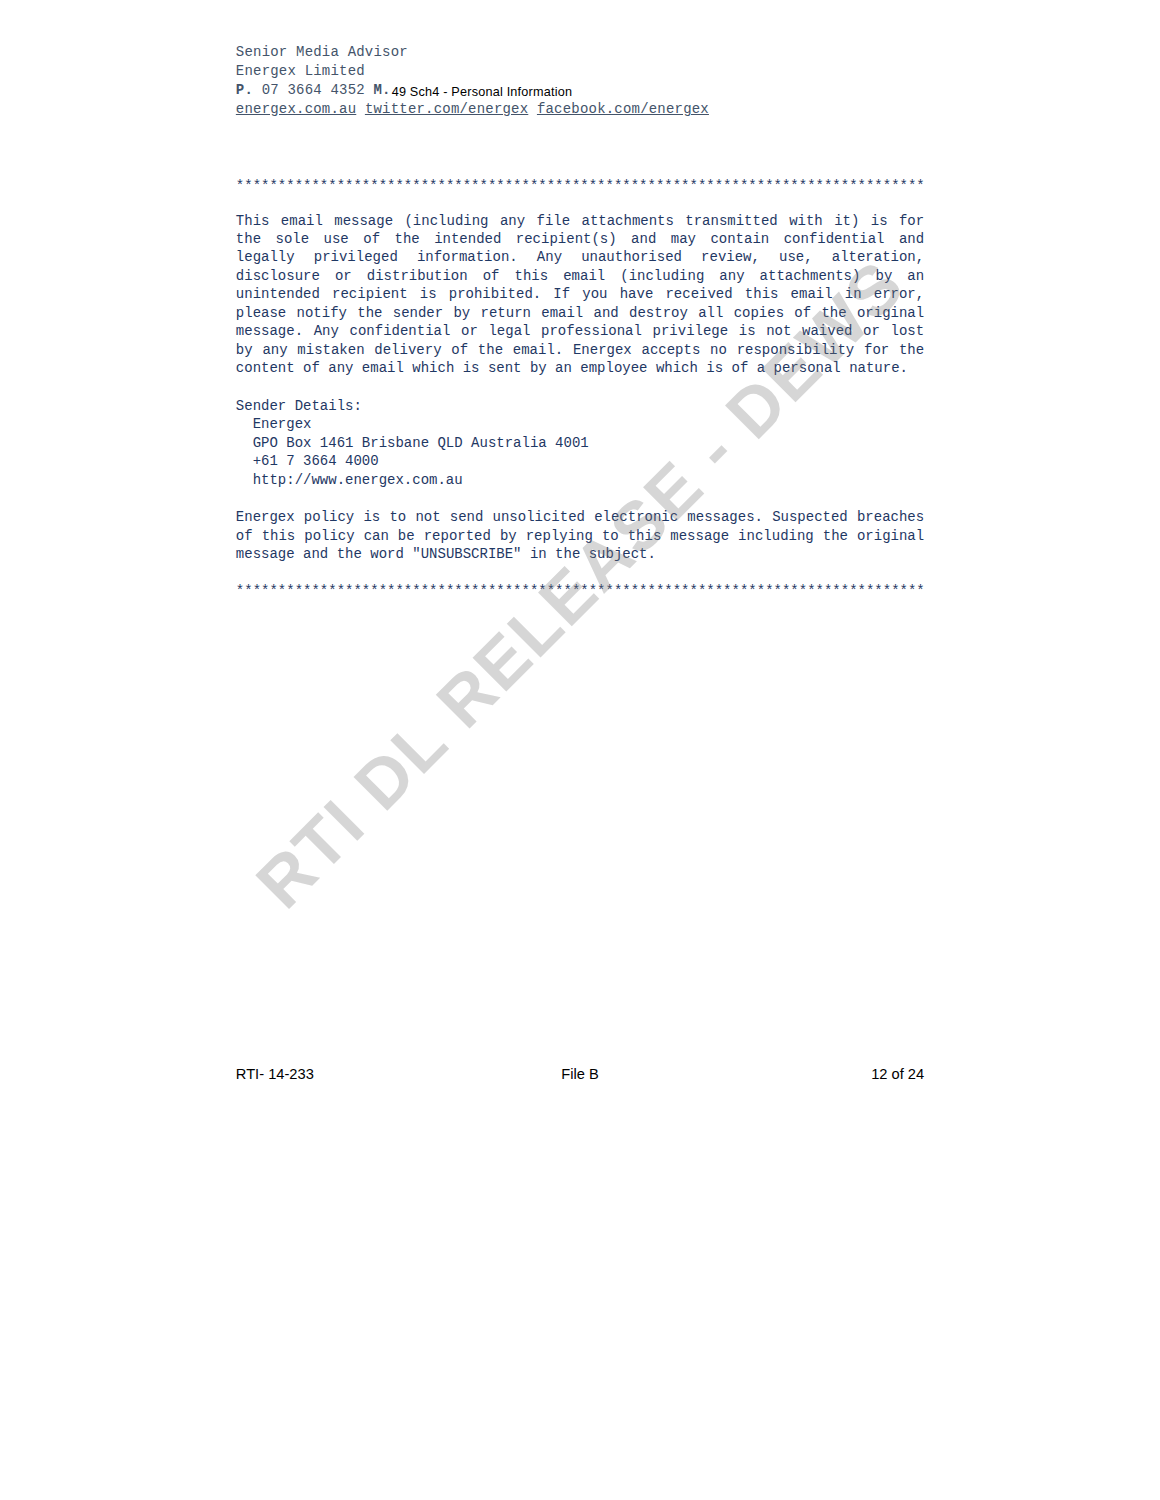Senior Media Advisor
Energex Limited
P. 07 3664 4352 M. 49 Sch4 - Personal Information
energex.com.au twitter.com/energex facebook.com/energex
****************************************************************************************
This email message (including any file attachments transmitted with it) is for the sole use of the intended recipient(s) and may contain confidential and legally privileged information. Any unauthorised review, use, alteration, disclosure or distribution of this email (including any attachments) by an unintended recipient is prohibited. If you have received this email in error, please notify the sender by return email and destroy all copies of the original message. Any confidential or legal professional privilege is not waived or lost by any mistaken delivery of the email. Energex accepts no responsibility for the content of any email which is sent by an employee which is of a personal nature.
Sender Details:
Energex
GPO Box 1461 Brisbane QLD Australia 4001
+61 7 3664 4000
http://www.energex.com.au
Energex policy is to not send unsolicited electronic messages. Suspected breaches of this policy can be reported by replying to this message including the original message and the word "UNSUBSCRIBE" in the subject.
****************************************************************************************
RTI DL RELEASE - DEWS
RTI- 14-233
File B
12 of 24